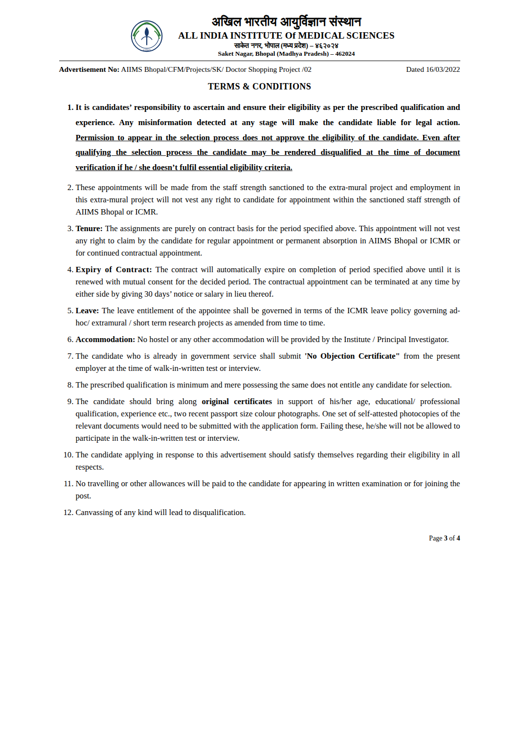AIIMS
अखिल भारतीय आयुर्विज्ञान संस्थान
ALL INDIA INSTITUTE Of MEDICAL SCIENCES
साकेत नगर, भोपाल (मध्य प्रदेश) – ४६२०२४
Saket Nagar, Bhopal (Madhya Pradesh) – 462024
Advertisement No: AIIMS Bhopal/CFM/Projects/SK/ Doctor Shopping Project /02
Dated 16/03/2022
TERMS & CONDITIONS
It is candidates’ responsibility to ascertain and ensure their eligibility as per the prescribed qualification and experience. Any misinformation detected at any stage will make the candidate liable for legal action. Permission to appear in the selection process does not approve the eligibility of the candidate. Even after qualifying the selection process the candidate may be rendered disqualified at the time of document verification if he / she doesn’t fulfil essential eligibility criteria.
These appointments will be made from the staff strength sanctioned to the extra-mural project and employment in this extra-mural project will not vest any right to candidate for appointment within the sanctioned staff strength of AIIMS Bhopal or ICMR.
Tenure: The assignments are purely on contract basis for the period specified above. This appointment will not vest any right to claim by the candidate for regular appointment or permanent absorption in AIIMS Bhopal or ICMR or for continued contractual appointment.
Expiry of Contract: The contract will automatically expire on completion of period specified above until it is renewed with mutual consent for the decided period. The contractual appointment can be terminated at any time by either side by giving 30 days’ notice or salary in lieu thereof.
Leave: The leave entitlement of the appointee shall be governed in terms of the ICMR leave policy governing ad-hoc/ extramural / short term research projects as amended from time to time.
Accommodation: No hostel or any other accommodation will be provided by the Institute / Principal Investigator.
The candidate who is already in government service shall submit 'No Objection Certificate" from the present employer at the time of walk-in-written test or interview.
The prescribed qualification is minimum and mere possessing the same does not entitle any candidate for selection.
The candidate should bring along original certificates in support of his/her age, educational/ professional qualification, experience etc., two recent passport size colour photographs. One set of self-attested photocopies of the relevant documents would need to be submitted with the application form. Failing these, he/she will not be allowed to participate in the walk-in-written test or interview.
The candidate applying in response to this advertisement should satisfy themselves regarding their eligibility in all respects.
No travelling or other allowances will be paid to the candidate for appearing in written examination or for joining the post.
Canvassing of any kind will lead to disqualification.
Page 3 of 4